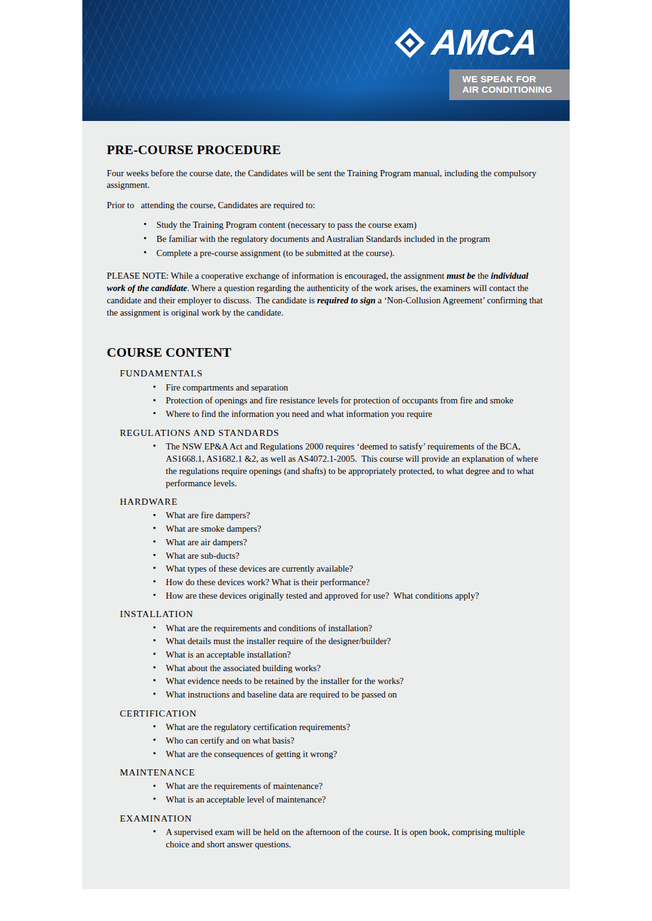AMCA
We speak for Air conditioning
PRE-COURSE PROCEDURE
Four weeks before the course date, the Candidates will be sent the Training Program manual, including the compulsory assignment.
Prior to attending the course, Candidates are required to:
Study the Training Program content (necessary to pass the course exam)
Be familiar with the regulatory documents and Australian Standards included in the program
Complete a pre-course assignment (to be submitted at the course).
PLEASE NOTE: While a cooperative exchange of information is encouraged, the assignment must be the individual work of the candidate. Where a question regarding the authenticity of the work arises, the examiners will contact the candidate and their employer to discuss. The candidate is required to sign a ‘Non-Collusion Agreement’ confirming that the assignment is original work by the candidate.
COURSE CONTENT
FUNDAMENTALS
Fire compartments and separation
Protection of openings and fire resistance levels for protection of occupants from fire and smoke
Where to find the information you need and what information you require
REGULATIONS AND STANDARDS
The NSW EP&A Act and Regulations 2000 requires ‘deemed to satisfy’ requirements of the BCA, AS1668.1, AS1682.1 &2, as well as AS4072.1-2005. This course will provide an explanation of where the regulations require openings (and shafts) to be appropriately protected, to what degree and to what performance levels.
HARDWARE
What are fire dampers?
What are smoke dampers?
What are air dampers?
What are sub-ducts?
What types of these devices are currently available?
How do these devices work? What is their performance?
How are these devices originally tested and approved for use? What conditions apply?
INSTALLATION
What are the requirements and conditions of installation?
What details must the installer require of the designer/builder?
What is an acceptable installation?
What about the associated building works?
What evidence needs to be retained by the installer for the works?
What instructions and baseline data are required to be passed on
CERTIFICATION
What are the regulatory certification requirements?
Who can certify and on what basis?
What are the consequences of getting it wrong?
MAINTENANCE
What are the requirements of maintenance?
What is an acceptable level of maintenance?
EXAMINATION
A supervised exam will be held on the afternoon of the course. It is open book, comprising multiple choice and short answer questions.